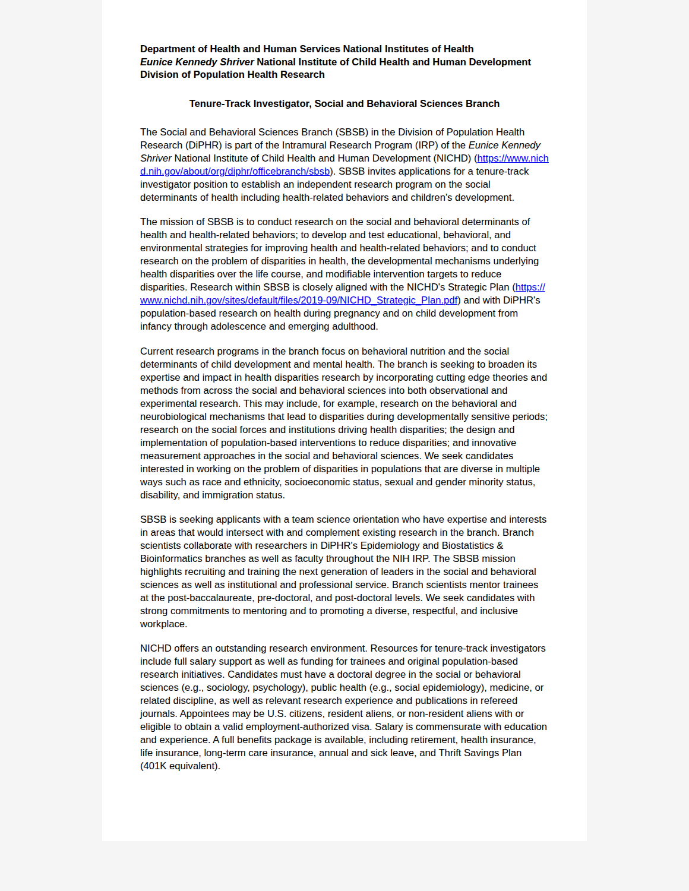Department of Health and Human Services National Institutes of Health
Eunice Kennedy Shriver National Institute of Child Health and Human Development
Division of Population Health Research
Tenure-Track Investigator, Social and Behavioral Sciences Branch
The Social and Behavioral Sciences Branch (SBSB) in the Division of Population Health Research (DiPHR) is part of the Intramural Research Program (IRP) of the Eunice Kennedy Shriver National Institute of Child Health and Human Development (NICHD) (https://www.nichd.nih.gov/about/org/diphr/officebranch/sbsb). SBSB invites applications for a tenure-track investigator position to establish an independent research program on the social determinants of health including health-related behaviors and children's development.
The mission of SBSB is to conduct research on the social and behavioral determinants of health and health-related behaviors; to develop and test educational, behavioral, and environmental strategies for improving health and health-related behaviors; and to conduct research on the problem of disparities in health, the developmental mechanisms underlying health disparities over the life course, and modifiable intervention targets to reduce disparities. Research within SBSB is closely aligned with the NICHD's Strategic Plan (https://www.nichd.nih.gov/sites/default/files/2019-09/NICHD_Strategic_Plan.pdf) and with DiPHR's population-based research on health during pregnancy and on child development from infancy through adolescence and emerging adulthood.
Current research programs in the branch focus on behavioral nutrition and the social determinants of child development and mental health. The branch is seeking to broaden its expertise and impact in health disparities research by incorporating cutting edge theories and methods from across the social and behavioral sciences into both observational and experimental research. This may include, for example, research on the behavioral and neurobiological mechanisms that lead to disparities during developmentally sensitive periods; research on the social forces and institutions driving health disparities; the design and implementation of population-based interventions to reduce disparities; and innovative measurement approaches in the social and behavioral sciences. We seek candidates interested in working on the problem of disparities in populations that are diverse in multiple ways such as race and ethnicity, socioeconomic status, sexual and gender minority status, disability, and immigration status.
SBSB is seeking applicants with a team science orientation who have expertise and interests in areas that would intersect with and complement existing research in the branch. Branch scientists collaborate with researchers in DiPHR's Epidemiology and Biostatistics & Bioinformatics branches as well as faculty throughout the NIH IRP. The SBSB mission highlights recruiting and training the next generation of leaders in the social and behavioral sciences as well as institutional and professional service. Branch scientists mentor trainees at the post-baccalaureate, pre-doctoral, and post-doctoral levels. We seek candidates with strong commitments to mentoring and to promoting a diverse, respectful, and inclusive workplace.
NICHD offers an outstanding research environment. Resources for tenure-track investigators include full salary support as well as funding for trainees and original population-based research initiatives. Candidates must have a doctoral degree in the social or behavioral sciences (e.g., sociology, psychology), public health (e.g., social epidemiology), medicine, or related discipline, as well as relevant research experience and publications in refereed journals. Appointees may be U.S. citizens, resident aliens, or non-resident aliens with or eligible to obtain a valid employment-authorized visa. Salary is commensurate with education and experience. A full benefits package is available, including retirement, health insurance, life insurance, long-term care insurance, annual and sick leave, and Thrift Savings Plan (401K equivalent).